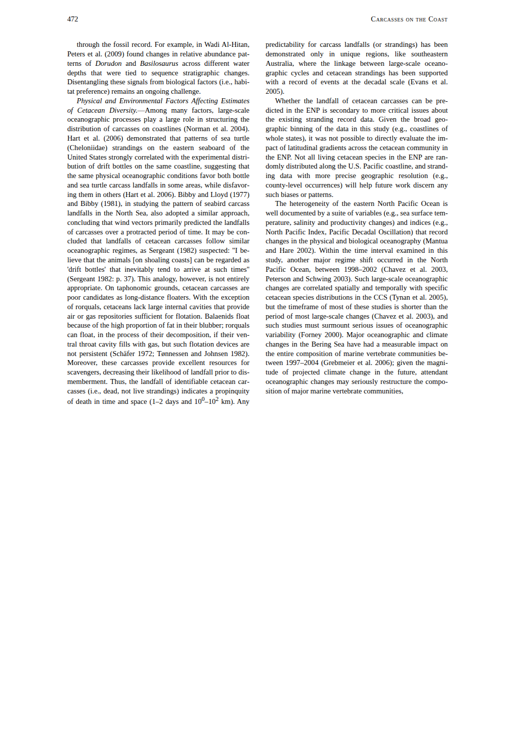472 Carcasses on the Coast
through the fossil record. For example, in Wadi Al-Hitan, Peters et al. (2009) found changes in relative abundance patterns of Dorudon and Basilosaurus across different water depths that were tied to sequence stratigraphic changes. Disentangling these signals from biological factors (i.e., habitat preference) remains an ongoing challenge.
Physical and Environmental Factors Affecting Estimates of Cetacean Diversity.—Among many factors, large-scale oceanographic processes play a large role in structuring the distribution of carcasses on coastlines (Norman et al. 2004). Hart et al. (2006) demonstrated that patterns of sea turtle (Cheloniidae) strandings on the eastern seaboard of the United States strongly correlated with the experimental distribution of drift bottles on the same coastline, suggesting that the same physical oceanographic conditions favor both bottle and sea turtle carcass landfalls in some areas, while disfavoring them in others (Hart et al. 2006). Bibby and Lloyd (1977) and Bibby (1981), in studying the pattern of seabird carcass landfalls in the North Sea, also adopted a similar approach, concluding that wind vectors primarily predicted the landfalls of carcasses over a protracted period of time. It may be concluded that landfalls of cetacean carcasses follow similar oceanographic regimes, as Sergeant (1982) suspected: ''I believe that the animals [on shoaling coasts] can be regarded as 'drift bottles' that inevitably tend to arrive at such times'' (Sergeant 1982: p. 37). This analogy, however, is not entirely appropriate. On taphonomic grounds, cetacean carcasses are poor candidates as long-distance floaters. With the exception of rorquals, cetaceans lack large internal cavities that provide air or gas repositories sufficient for flotation. Balaenids float because of the high proportion of fat in their blubber; rorquals can float, in the process of their decomposition, if their ventral throat cavity fills with gas, but such flotation devices are not persistent (Schäfer 1972; Tønnessen and Johnsen 1982). Moreover, these carcasses provide excellent resources for scavengers, decreasing their likelihood of landfall prior to dismemberment. Thus, the landfall of identifiable cetacean carcasses (i.e., dead, not live strandings) indicates a propinquity of death in time and space (1–2 days and 100–102 km). Any predictability for carcass landfalls (or strandings) has been demonstrated only in unique regions, like southeastern Australia, where the linkage between large-scale oceanographic cycles and cetacean strandings has been supported with a record of events at the decadal scale (Evans et al. 2005).
Whether the landfall of cetacean carcasses can be predicted in the ENP is secondary to more critical issues about the existing stranding record data. Given the broad geographic binning of the data in this study (e.g., coastlines of whole states), it was not possible to directly evaluate the impact of latitudinal gradients across the cetacean community in the ENP. Not all living cetacean species in the ENP are randomly distributed along the U.S. Pacific coastline, and stranding data with more precise geographic resolution (e.g., county-level occurrences) will help future work discern any such biases or patterns.
The heterogeneity of the eastern North Pacific Ocean is well documented by a suite of variables (e.g., sea surface temperature, salinity and productivity changes) and indices (e.g., North Pacific Index, Pacific Decadal Oscillation) that record changes in the physical and biological oceanography (Mantua and Hare 2002). Within the time interval examined in this study, another major regime shift occurred in the North Pacific Ocean, between 1998–2002 (Chavez et al. 2003, Peterson and Schwing 2003). Such large-scale oceanographic changes are correlated spatially and temporally with specific cetacean species distributions in the CCS (Tynan et al. 2005), but the timeframe of most of these studies is shorter than the period of most large-scale changes (Chavez et al. 2003), and such studies must surmount serious issues of oceanographic variability (Forney 2000). Major oceanographic and climate changes in the Bering Sea have had a measurable impact on the entire composition of marine vertebrate communities between 1997–2004 (Grebmeier et al. 2006); given the magnitude of projected climate change in the future, attendant oceanographic changes may seriously restructure the composition of major marine vertebrate communities,